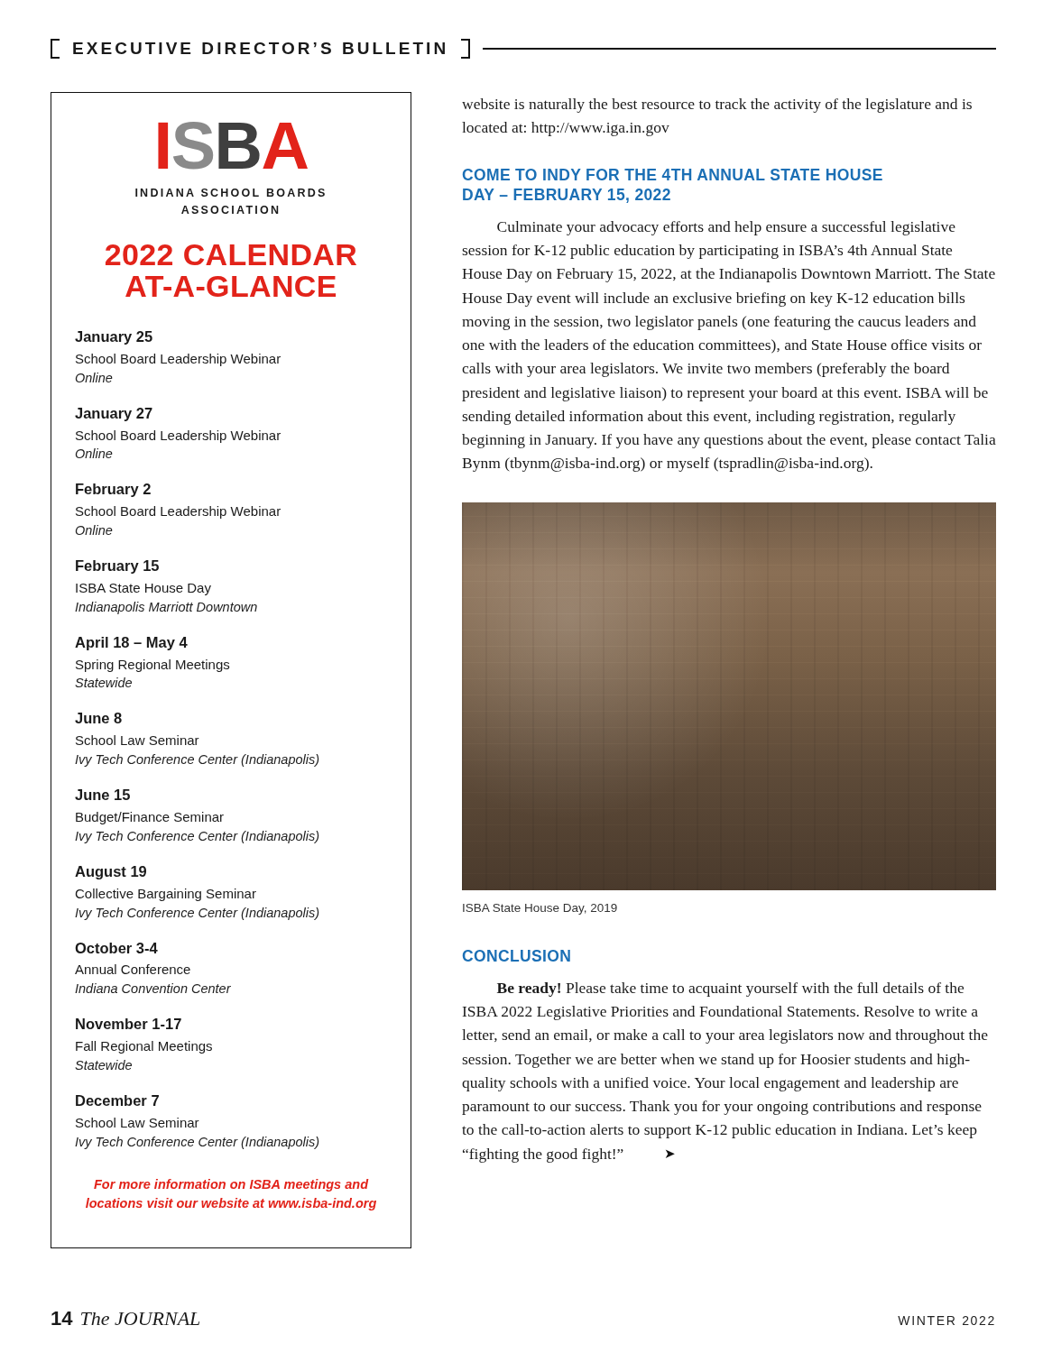EXECUTIVE DIRECTOR’S BULLETIN
ISBA
INDIANA SCHOOL BOARDS
ASSOCIATION
2022 CALENDAR
AT-A-GLANCE
January 25
School Board Leadership Webinar
Online
January 27
School Board Leadership Webinar
Online
February 2
School Board Leadership Webinar
Online
February 15
ISBA State House Day
Indianapolis Marriott Downtown
April 18 – May 4
Spring Regional Meetings
Statewide
June 8
School Law Seminar
Ivy Tech Conference Center (Indianapolis)
June 15
Budget/Finance Seminar
Ivy Tech Conference Center (Indianapolis)
August 19
Collective Bargaining Seminar
Ivy Tech Conference Center (Indianapolis)
October 3-4
Annual Conference
Indiana Convention Center
November 1-17
Fall Regional Meetings
Statewide
December 7
School Law Seminar
Ivy Tech Conference Center (Indianapolis)
For more information on ISBA meetings and
locations visit our website at www.isba-ind.org
website is naturally the best resource to track the activity of the legislature and is located at: http://www.iga.in.gov
COME TO INDY FOR THE 4TH ANNUAL STATE HOUSE
DAY – FEBRUARY 15, 2022
Culminate your advocacy efforts and help ensure a successful legislative session for K-12 public education by participating in ISBA’s 4th Annual State House Day on February 15, 2022, at the Indianapolis Downtown Marriott. The State House Day event will include an exclusive briefing on key K-12 education bills moving in the session, two legislator panels (one featuring the caucus leaders and one with the leaders of the education committees), and State House office visits or calls with your area legislators. We invite two members (preferably the board president and legislative liaison) to represent your board at this event. ISBA will be sending detailed information about this event, including registration, regularly beginning in January. If you have any questions about the event, please contact Talia Bynm (tbynm@isba-ind.org) or myself (tspradlin@isba-ind.org).
ISBA State House Day, 2019
CONCLUSION
Be ready! Please take time to acquaint yourself with the full details of the ISBA 2022 Legislative Priorities and Foundational Statements. Resolve to write a letter, send an email, or make a call to your area legislators now and throughout the session. Together we are better when we stand up for Hoosier students and high-quality schools with a unified voice. Your local engagement and leadership are paramount to our success. Thank you for your ongoing contributions and response to the call-to-action alerts to support K-12 public education in Indiana. Let’s keep “fighting the good fight!”➤
14The JOURNAL
WINTER 2022